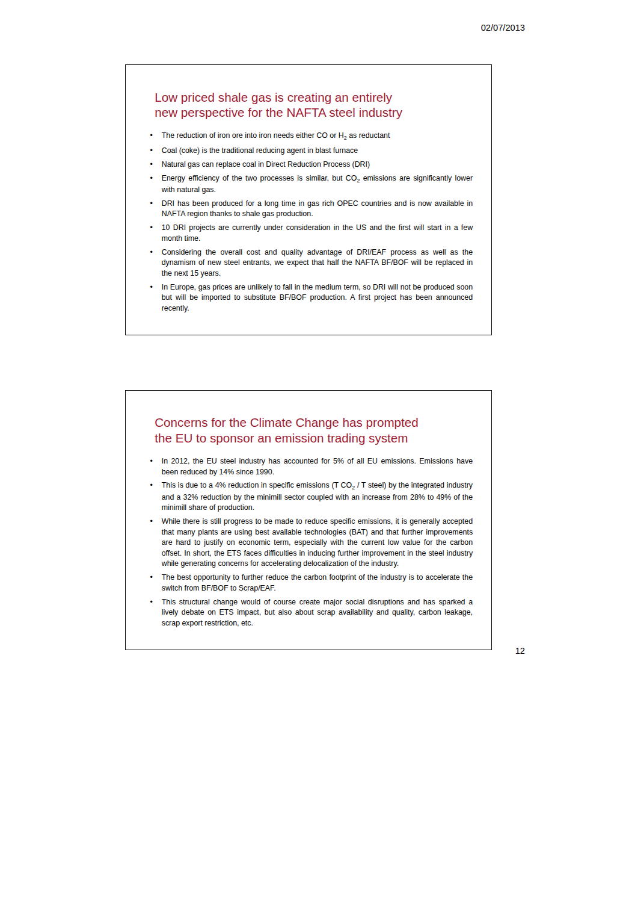02/07/2013
Low priced shale gas is creating an entirely
new perspective for the NAFTA steel industry
The reduction of iron ore into iron needs either CO or H2 as reductant
Coal (coke) is the traditional reducing agent in blast furnace
Natural gas can replace coal in Direct Reduction Process (DRI)
Energy efficiency of the two processes is similar, but CO2 emissions are significantly lower with natural gas.
DRI has been produced for a long time in gas rich OPEC countries and is now available in NAFTA region thanks to shale gas production.
10 DRI projects are currently under consideration in the US and the first will start in a few month time.
Considering the overall cost and quality advantage of DRI/EAF process as well as the dynamism of new steel entrants, we expect that half the NAFTA BF/BOF will be replaced in the next 15 years.
In Europe, gas prices are unlikely to fall in the medium term, so DRI will not be produced soon but will be imported to substitute BF/BOF production. A first project has been announced recently.
Concerns for the Climate Change has prompted
the EU to sponsor an emission trading system
In 2012, the EU steel industry has accounted for 5% of all EU emissions. Emissions have been reduced by 14% since 1990.
This is due to a 4% reduction in specific emissions (T CO2 / T steel) by the integrated industry and a 32% reduction by the minimill sector coupled with an increase from 28% to 49% of the minimill share of production.
While there is still progress to be made to reduce specific emissions, it is generally accepted that many plants are using best available technologies (BAT) and that further improvements are hard to justify on economic term, especially with the current low value for the carbon offset. In short, the ETS faces difficulties in inducing further improvement in the steel industry while generating concerns for accelerating delocalization of the industry.
The best opportunity to further reduce the carbon footprint of the industry is to accelerate the switch from BF/BOF to Scrap/EAF.
This structural change would of course create major social disruptions and has sparked a lively debate on ETS impact, but also about scrap availability and quality, carbon leakage, scrap export restriction, etc.
12